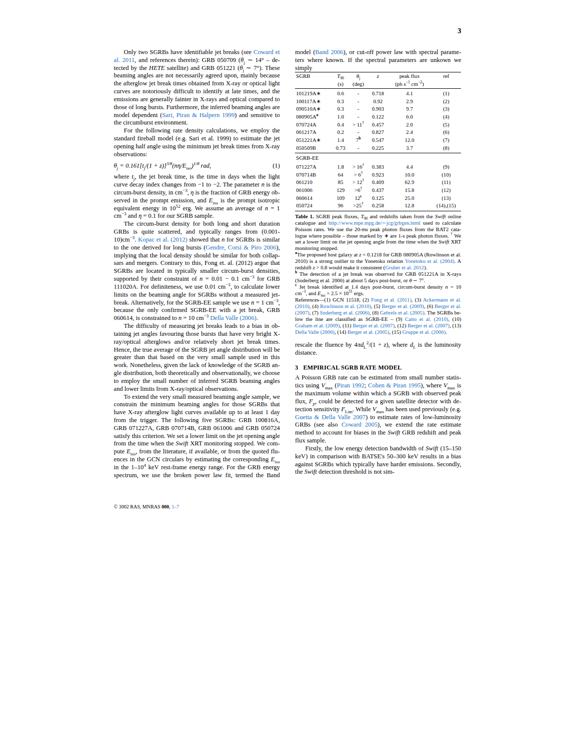3
Only two SGRBs have identifiable jet breaks (see Coward et al. 2011, and references therein): GRB 050709 (θj ∼ 14° – detected by the HETE satellite) and GRB 051221 (θj ∼ 7°). These beaming angles are not necessarily agreed upon, mainly because the afterglow jet break times obtained from X-ray or optical light curves are notoriously difficult to identify at late times, and the emissions are generally fainter in X-rays and optical compared to those of long bursts. Furthermore, the inferred beaming angles are model dependent (Sari, Piran & Halpern 1999) and sensitive to the circumburst environment.
For the following rate density calculations, we employ the standard fireball model (e.g. Sari et al. 1999) to estimate the jet opening half angle using the minimum jet break times from X-ray observations:
θj = 0.161[tj/(1 + z)]3/8(nη/Eiso)1/8 rad, (1)
where tj, the jet break time, is the time in days when the light curve decay index changes from −1 to −2. The parameter n is the circum-burst density, in cm−3, η is the fraction of GRB energy observed in the prompt emission, and Eiso is the prompt isotropic equivalent energy in 1052 erg. We assume an average of n = 1 cm−3 and η = 0.1 for our SGRB sample.
The circum-burst density for both long and short duration GRBs is quite scattered, and typically ranges from (0.001-10)cm−3. Kopac et al. (2012) showed that n for SGRBs is similar to the one derived for long bursts (Gendre, Corsi & Piro 2006), implying that the local density should be similar for both collapsars and mergers. Contrary to this, Fong et. al. (2012) argue that SGRBs are located in typically smaller circum-burst densities, supported by their constraint of n = 0.01 − 0.1 cm−3 for GRB 111020A. For definiteness, we use 0.01 cm−3, to calculate lower limits on the beaming angle for SGRBs without a measured jet-break. Alternatively, for the SGRB-EE sample we use n = 1 cm−3, because the only confirmed SGRB-EE with a jet break, GRB 060614, is constrained to n = 10 cm−3 Della Valle (2006).
The difficulty of measuring jet breaks leads to a bias in obtaining jet angles favouring those bursts that have very bright X-ray/optical afterglows and/or relatively short jet break times. Hence, the true average of the SGRB jet angle distribution will be greater than that based on the very small sample used in this work. Nonetheless, given the lack of knowledge of the SGRB angle distribution, both theoretically and observationally, we choose to employ the small number of inferred SGRB beaming angles and lower limits from X-ray/optical observations.
To extend the very small measured beaming angle sample, we constrain the minimum beaming angles for those SGRBs that have X-ray afterglow light curves available up to at least 1 day from the trigger. The following five SGRBs: GRB 100816A, GRB 071227A, GRB 070714B, GRB 061006 and GRB 050724 satisfy this criterion. We set a lower limit on the jet opening angle from the time when the Swift XRT monitoring stopped. We compute Eiso, from the literature, if available, or from the quoted fluences in the GCN circulars by estimating the corresponding Eiso in the 1–104 keV rest-frame energy range. For the GRB energy spectrum, we use the broken power law fit, termed the Band model (Band 2006), or cut-off power law with spectral parameters where known. If the spectral parameters are unkown we simply
| SGRB | T 90 | θ j | z | peak flux | ref |
| --- | --- | --- | --- | --- | --- |
| | (s) | (deg) | | (ph s −1 cm −2 ) | |
| 101219A∗ | 0.6 | - | 0.718 | 4.1 | (1) |
| 100117A∗ | 0.3 | - | 0.92 | 2.9 | (2) |
| 090510A∗ | 0.3 | - | 0.903 | 9.7 | (3) |
| 080905A a | 1.0 | - | 0.122 | 6.0 | (4) |
| 070724A | 0.4 | > 11 † | 0.457 | 2.0 | (5) |
| 061217A | 0.2 | - | 0.827 | 2.4 | (6) |
| 051221A∗ | 1.4 | 7 b | 0.547 | 12.0 | (7) |
| 050509B | 0.73 | - | 0.225 | 3.7 | (8) |
| SGRB-EE | | | | | |
| 071227A | 1.8 | > 16 † | 0.383 | 4.4 | (9) |
| 070714B | 64 | > 6 † | 0.923 | 10.0 | (10) |
| 061210 | 85 | > 12 † | 0.409 | 62.9 | (11) |
| 061006 | 129 | >6 † | 0.437 | 15.8 | (12) |
| 060614 | 109 | 12 c | 0.125 | 25.0 | (13) |
| 050724 | 96 | >25 † | 0.258 | 12.8 | (14),(15) |
Table 1. SGRB peak fluxes, T90 and redshifts taken from the Swift online catalogue and http://www.mpe.mpg.de/∼jcg/grbgen.html used to calculate Poisson rates. We use the 20-ms peak photon fluxes from the BAT2 catalogue where possible – those marked by ∗ are 1-s peak photon fluxes. † We set a lower limit on the jet opening angle from the time when the Swift XRT monitoring stopped.
aThe proposed host galaxy at z = 0.1218 for GRB 080905A (Rowlinson et al. 2010) is a strong outlier to the Yonetoku relation Yonetoku et al. (2004). A redshift z > 0.8 would make it consistent (Gruber et al. 2012).
b The detection of a jet break was observed for GRB 051221A in X-rays (Soderberg et al. 2006) at about 5 days post-burst, or θ ∼ 7°.
c Jet break identified at 1.4 days post-burst, circum-burst density n = 10 cm−3, and Eiso = 2.5 × 1051 ergs.
References—(1) GCN 11518, (2) Fong et al. (2011), (3) Ackermann et al. (2010), (4) Rowlinson et al. (2010), (5) Berger et al. (2009), (6) Berger et al. (2007), (7) Soderberg et al. (2006), (8) Gehrels et al. (2005). The SGRBs below the line are classified as SGRB-EE – (9) Caito et al. (2010), (10) Graham et al. (2009), (11) Berger et al. (2007), (12) Berger et al. (2007), (13) Della Valle (2006), (14) Berger et al. (2005), (15) Gruppe et al. (2006).
rescale the fluence by 4πdL2/(1 + z), where dL is the luminosity distance.
3 EMPIRICAL SGRB RATE MODEL
A Poisson GRB rate can be estimated from small number statistics using Vmax (Piran 1992; Cohen & Piran 1995), where Vmax is the maximum volume within which a SGRB with observed peak flux, Fp, could be detected for a given satellite detector with detection sensitivity FLim. While Vmax has been used previously (e.g. Guetta & Della Valle 2007) to estimate rates of low-luminosity GRBs (see also Coward 2005), we extend the rate estimate method to account for biases in the Swift GRB redshift and peak flux sample.
Firstly, the low energy detection bandwidth of Swift (15–150 keV) in comparison with BATSE's 50–300 keV results in a bias against SGRBs which typically have harder emissions. Secondly, the Swift detection threshold is not sim-
© 3002 RAS, MNRAS 000, 1–7